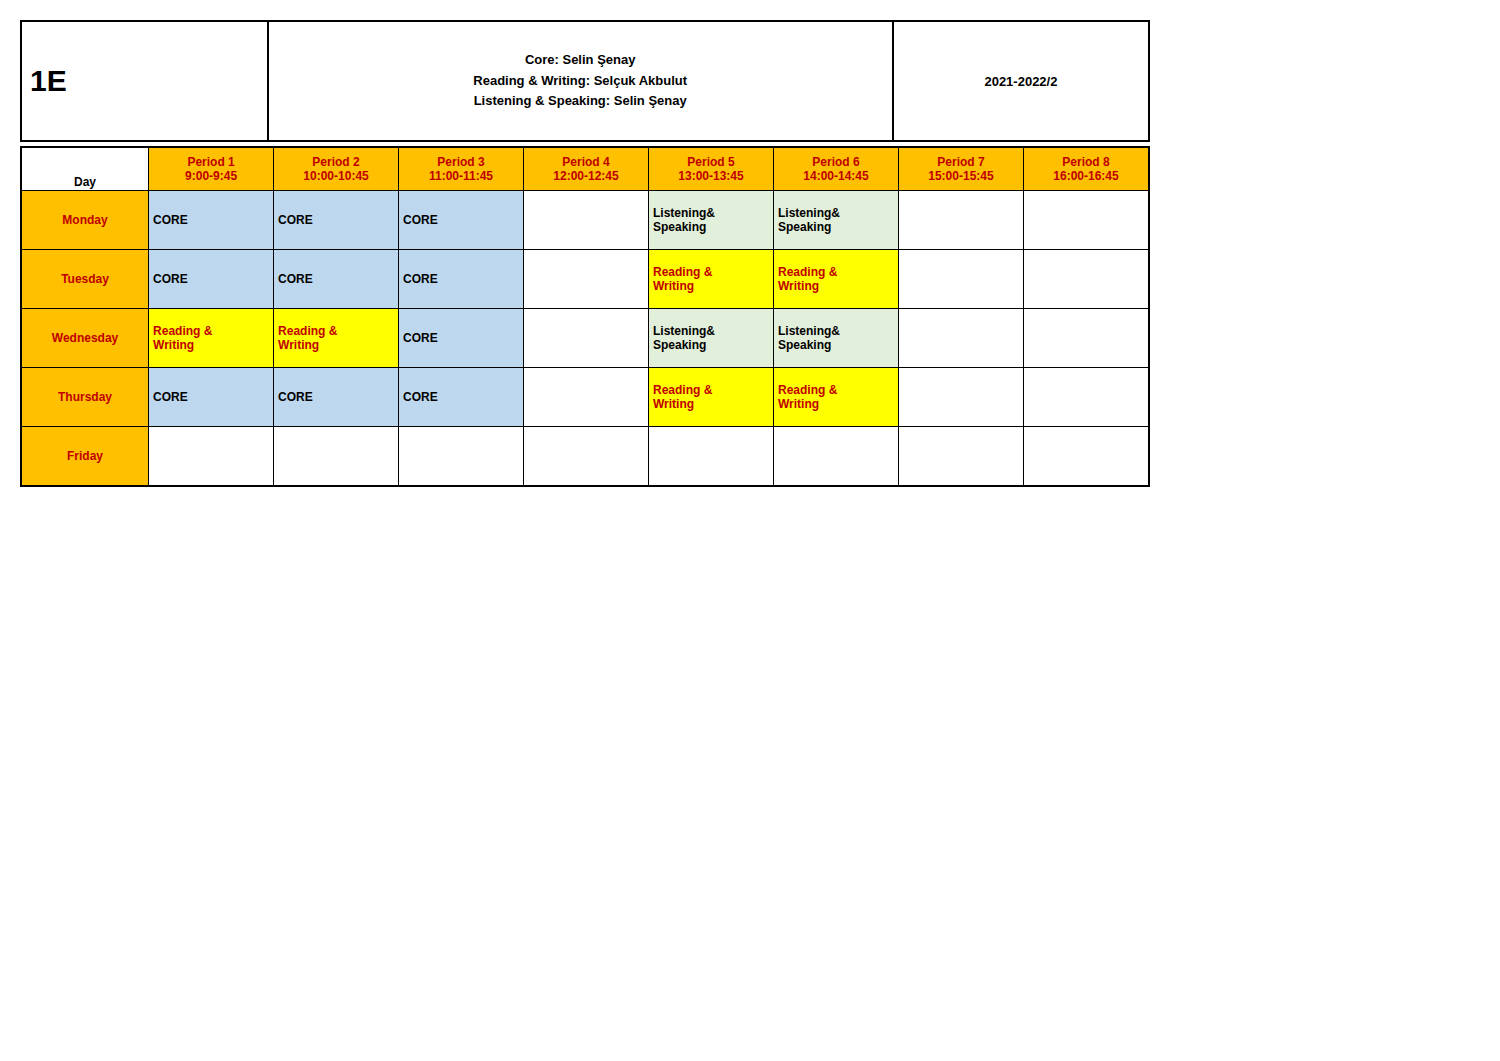| 1E | Core: Selin Şenay Reading & Writing: Selçuk Akbulut Listening & Speaking: Selin Şenay | 2021-2022/2 |
| Day | Period 1 9:00-9:45 | Period 2 10:00-10:45 | Period 3 11:00-11:45 | Period 4 12:00-12:45 | Period 5 13:00-13:45 | Period 6 14:00-14:45 | Period 7 15:00-15:45 | Period 8 16:00-16:45 |
| --- | --- | --- | --- | --- | --- | --- | --- | --- |
| Monday | CORE | CORE | CORE | | Listening& Speaking | Listening& Speaking | | |
| Tuesday | CORE | CORE | CORE | | Reading & Writing | Reading & Writing | | |
| Wednesday | Reading & Writing | Reading & Writing | CORE | | Listening& Speaking | Listening& Speaking | | |
| Thursday | CORE | CORE | CORE | | Reading & Writing | Reading & Writing | | |
| Friday | | | | | | | | |